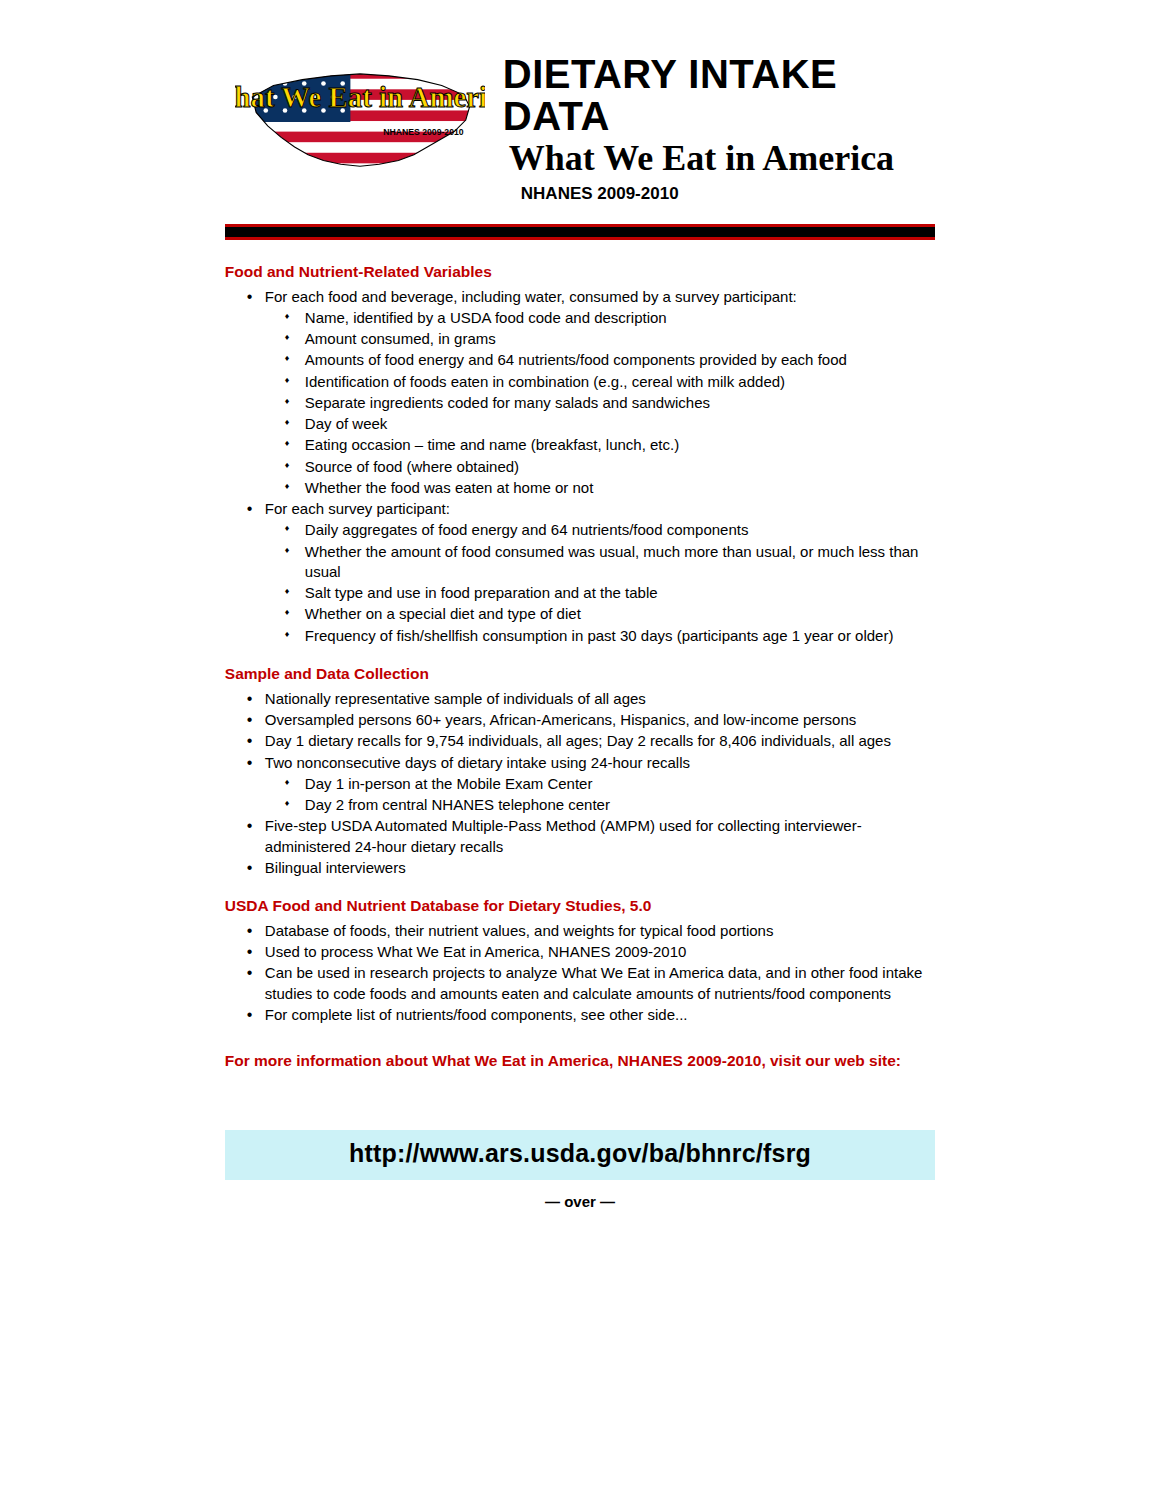What We Eat in America NHANES 2009-2010
DIETARY INTAKE DATA
What We Eat in America
NHANES 2009-2010
Food and Nutrient-Related Variables
For each food and beverage, including water, consumed by a survey participant:
Name, identified by a USDA food code and description
Amount consumed, in grams
Amounts of food energy and 64 nutrients/food components provided by each food
Identification of foods eaten in combination (e.g., cereal with milk added)
Separate ingredients coded for many salads and sandwiches
Day of week
Eating occasion – time and name (breakfast, lunch, etc.)
Source of food (where obtained)
Whether the food was eaten at home or not
For each survey participant:
Daily aggregates of food energy and 64 nutrients/food components
Whether the amount of food consumed was usual, much more than usual, or much less than usual
Salt type and use in food preparation and at the table
Whether on a special diet and type of diet
Frequency of fish/shellfish consumption in past 30 days (participants age 1 year or older)
Sample and Data Collection
Nationally representative sample of individuals of all ages
Oversampled persons 60+ years, African-Americans, Hispanics, and low-income persons
Day 1 dietary recalls for 9,754 individuals, all ages; Day 2 recalls for 8,406 individuals, all ages
Two nonconsecutive days of dietary intake using 24-hour recalls
Day 1 in-person at the Mobile Exam Center
Day 2 from central NHANES telephone center
Five-step USDA Automated Multiple-Pass Method (AMPM) used for collecting interviewer-administered 24-hour dietary recalls
Bilingual interviewers
USDA Food and Nutrient Database for Dietary Studies, 5.0
Database of foods, their nutrient values, and weights for typical food portions
Used to process What We Eat in America, NHANES 2009-2010
Can be used in research projects to analyze What We Eat in America data, and in other food intake studies to code foods and amounts eaten and calculate amounts of nutrients/food components
For complete list of nutrients/food components, see other side...
For more information about What We Eat in America, NHANES 2009-2010, visit our web site:
http://www.ars.usda.gov/ba/bhnrc/fsrg
— over —